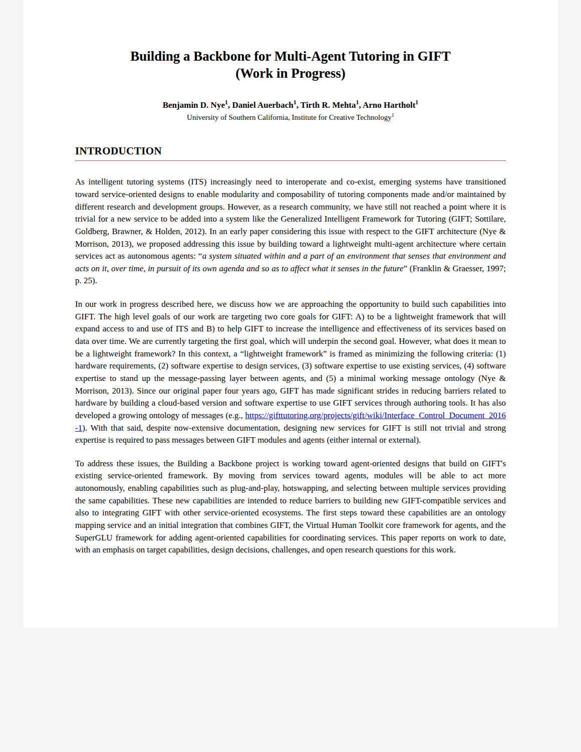Building a Backbone for Multi-Agent Tutoring in GIFT
(Work in Progress)
Benjamin D. Nye1, Daniel Auerbach1, Tirth R. Mehta1, Arno Hartholt1
University of Southern California, Institute for Creative Technology1
INTRODUCTION
As intelligent tutoring systems (ITS) increasingly need to interoperate and co-exist, emerging systems have transitioned toward service-oriented designs to enable modularity and composability of tutoring components made and/or maintained by different research and development groups. However, as a research community, we have still not reached a point where it is trivial for a new service to be added into a system like the Generalized Intelligent Framework for Tutoring (GIFT; Sottilare, Goldberg, Brawner, & Holden, 2012). In an early paper considering this issue with respect to the GIFT architecture (Nye & Morrison, 2013), we proposed addressing this issue by building toward a lightweight multi-agent architecture where certain services act as autonomous agents: “a system situated within and a part of an environment that senses that environment and acts on it, over time, in pursuit of its own agenda and so as to affect what it senses in the future” (Franklin & Graesser, 1997; p. 25).
In our work in progress described here, we discuss how we are approaching the opportunity to build such capabilities into GIFT. The high level goals of our work are targeting two core goals for GIFT: A) to be a lightweight framework that will expand access to and use of ITS and B) to help GIFT to increase the intelligence and effectiveness of its services based on data over time. We are currently targeting the first goal, which will underpin the second goal. However, what does it mean to be a lightweight framework? In this context, a “lightweight framework” is framed as minimizing the following criteria: (1) hardware requirements, (2) software expertise to design services, (3) software expertise to use existing services, (4) software expertise to stand up the message-passing layer between agents, and (5) a minimal working message ontology (Nye & Morrison, 2013). Since our original paper four years ago, GIFT has made significant strides in reducing barriers related to hardware by building a cloud-based version and software expertise to use GIFT services through authoring tools. It has also developed a growing ontology of messages (e.g., https://gifttutoring.org/projects/gift/wiki/Interface_Control_Document_2016-1). With that said, despite now-extensive documentation, designing new services for GIFT is still not trivial and strong expertise is required to pass messages between GIFT modules and agents (either internal or external).
To address these issues, the Building a Backbone project is working toward agent-oriented designs that build on GIFT's existing service-oriented framework. By moving from services toward agents, modules will be able to act more autonomously, enabling capabilities such as plug-and-play, hotswapping, and selecting between multiple services providing the same capabilities. These new capabilities are intended to reduce barriers to building new GIFT-compatible services and also to integrating GIFT with other service-oriented ecosystems. The first steps toward these capabilities are an ontology mapping service and an initial integration that combines GIFT, the Virtual Human Toolkit core framework for agents, and the SuperGLU framework for adding agent-oriented capabilities for coordinating services. This paper reports on work to date, with an emphasis on target capabilities, design decisions, challenges, and open research questions for this work.